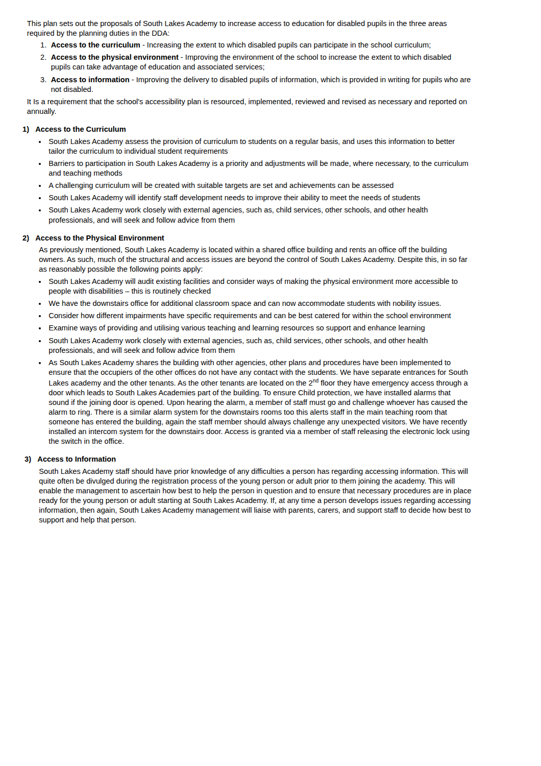This plan sets out the proposals of South Lakes Academy to increase access to education for disabled pupils in the three areas required by the planning duties in the DDA:
Access to the curriculum - Increasing the extent to which disabled pupils can participate in the school curriculum;
Access to the physical environment - Improving the environment of the school to increase the extent to which disabled pupils can take advantage of education and associated services;
Access to information - Improving the delivery to disabled pupils of information, which is provided in writing for pupils who are not disabled.
It Is a requirement that the school's accessibility plan is resourced, implemented, reviewed and revised as necessary and reported on annually.
1) Access to the Curriculum
South Lakes Academy assess the provision of curriculum to students on a regular basis, and uses this information to better tailor the curriculum to individual student requirements
Barriers to participation in South Lakes Academy is a priority and adjustments will be made, where necessary, to the curriculum and teaching methods
A challenging curriculum will be created with suitable targets are set and achievements can be assessed
South Lakes Academy will identify staff development needs to improve their ability to meet the needs of students
South Lakes Academy work closely with external agencies, such as, child services, other schools, and other health professionals, and will seek and follow advice from them
2) Access to the Physical Environment
As previously mentioned, South Lakes Academy is located within a shared office building and rents an office off the building owners. As such, much of the structural and access issues are beyond the control of South Lakes Academy. Despite this, in so far as reasonably possible the following points apply:
South Lakes Academy will audit existing facilities and consider ways of making the physical environment more accessible to people with disabilities – this is routinely checked
We have the downstairs office for additional classroom space and can now accommodate students with nobility issues.
Consider how different impairments have specific requirements and can be best catered for within the school environment
Examine ways of providing and utilising various teaching and learning resources so support and enhance learning
South Lakes Academy work closely with external agencies, such as, child services, other schools, and other health professionals, and will seek and follow advice from them
As South Lakes Academy shares the building with other agencies, other plans and procedures have been implemented to ensure that the occupiers of the other offices do not have any contact with the students. We have separate entrances for South Lakes academy and the other tenants. As the other tenants are located on the 2nd floor they have emergency access through a door which leads to South Lakes Academies part of the building. To ensure Child protection, we have installed alarms that sound if the joining door is opened. Upon hearing the alarm, a member of staff must go and challenge whoever has caused the alarm to ring. There is a similar alarm system for the downstairs rooms too this alerts staff in the main teaching room that someone has entered the building, again the staff member should always challenge any unexpected visitors. We have recently installed an intercom system for the downstairs door. Access is granted via a member of staff releasing the electronic lock using the switch in the office.
3) Access to Information
South Lakes Academy staff should have prior knowledge of any difficulties a person has regarding accessing information. This will quite often be divulged during the registration process of the young person or adult prior to them joining the academy. This will enable the management to ascertain how best to help the person in question and to ensure that necessary procedures are in place ready for the young person or adult starting at South Lakes Academy. If, at any time a person develops issues regarding accessing information, then again, South Lakes Academy management will liaise with parents, carers, and support staff to decide how best to support and help that person.